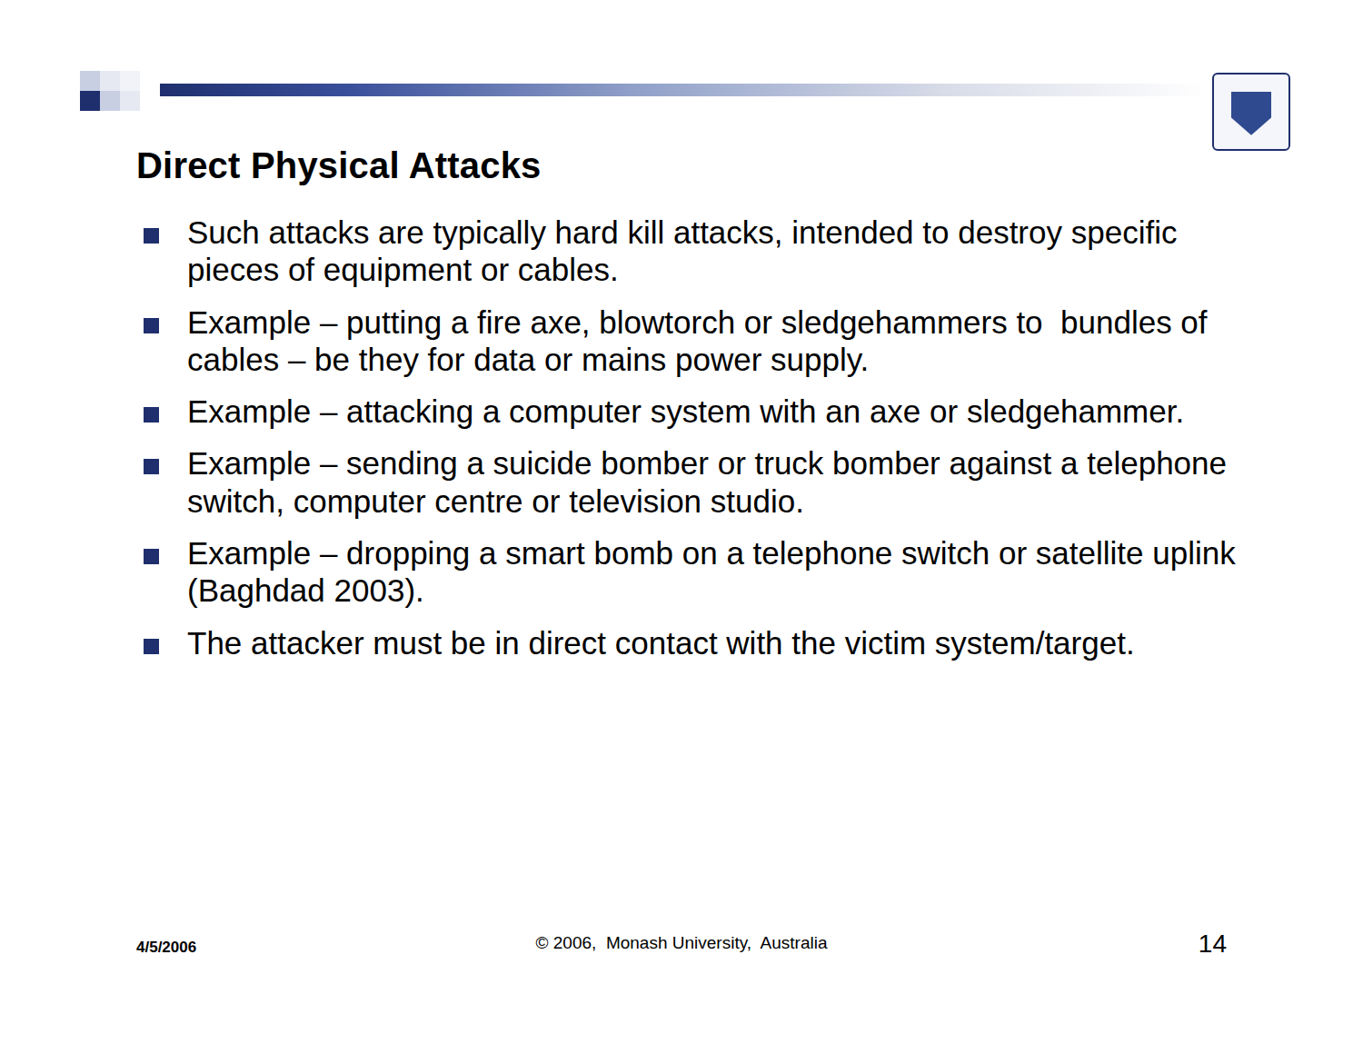Direct Physical Attacks
Such attacks are typically hard kill attacks, intended to destroy specific pieces of equipment or cables.
Example – putting a fire axe, blowtorch or sledgehammers to bundles of cables – be they for data or mains power supply.
Example – attacking a computer system with an axe or sledgehammer.
Example – sending a suicide bomber or truck bomber against a telephone switch, computer centre or television studio.
Example – dropping a smart bomb on a telephone switch or satellite uplink (Baghdad 2003).
The attacker must be in direct contact with the victim system/target.
4/5/2006
© 2006, Monash University, Australia
14